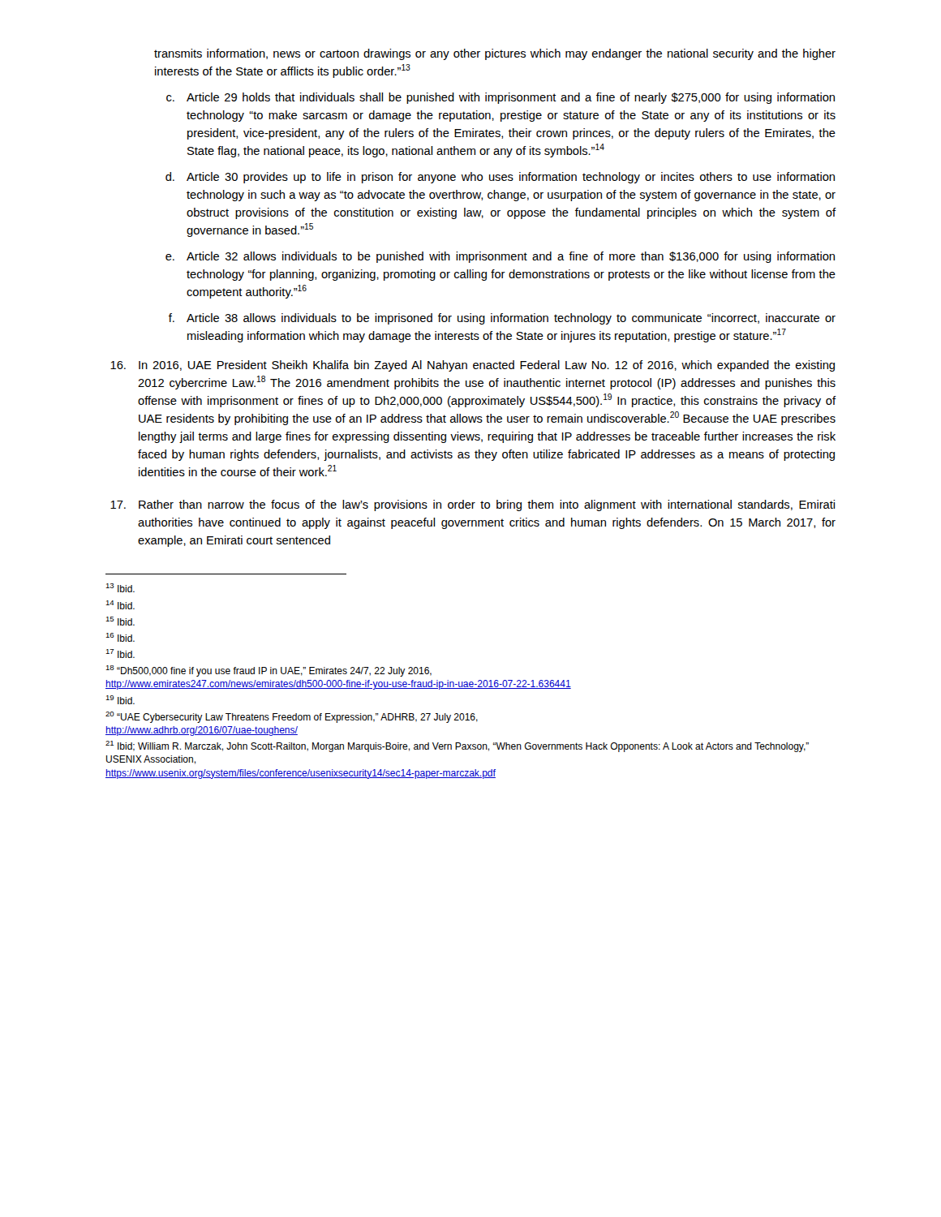transmits information, news or cartoon drawings or any other pictures which may endanger the national security and the higher interests of the State or afflicts its public order.”13
Article 29 holds that individuals shall be punished with imprisonment and a fine of nearly $275,000 for using information technology “to make sarcasm or damage the reputation, prestige or stature of the State or any of its institutions or its president, vice-president, any of the rulers of the Emirates, their crown princes, or the deputy rulers of the Emirates, the State flag, the national peace, its logo, national anthem or any of its symbols.”14
Article 30 provides up to life in prison for anyone who uses information technology or incites others to use information technology in such a way as “to advocate the overthrow, change, or usurpation of the system of governance in the state, or obstruct provisions of the constitution or existing law, or oppose the fundamental principles on which the system of governance in based.”15
Article 32 allows individuals to be punished with imprisonment and a fine of more than $136,000 for using information technology “for planning, organizing, promoting or calling for demonstrations or protests or the like without license from the competent authority.”16
Article 38 allows individuals to be imprisoned for using information technology to communicate “incorrect, inaccurate or misleading information which may damage the interests of the State or injures its reputation, prestige or stature.”17
In 2016, UAE President Sheikh Khalifa bin Zayed Al Nahyan enacted Federal Law No. 12 of 2016, which expanded the existing 2012 cybercrime Law.18 The 2016 amendment prohibits the use of inauthentic internet protocol (IP) addresses and punishes this offense with imprisonment or fines of up to Dh2,000,000 (approximately US$544,500).19 In practice, this constrains the privacy of UAE residents by prohibiting the use of an IP address that allows the user to remain undiscoverable.20 Because the UAE prescribes lengthy jail terms and large fines for expressing dissenting views, requiring that IP addresses be traceable further increases the risk faced by human rights defenders, journalists, and activists as they often utilize fabricated IP addresses as a means of protecting identities in the course of their work.21
Rather than narrow the focus of the law’s provisions in order to bring them into alignment with international standards, Emirati authorities have continued to apply it against peaceful government critics and human rights defenders. On 15 March 2017, for example, an Emirati court sentenced
13 Ibid.
14 Ibid.
15 Ibid.
16 Ibid.
17 Ibid.
18 “Dh500,000 fine if you use fraud IP in UAE,” Emirates 24/7, 22 July 2016,
http://www.emirates247.com/news/emirates/dh500-000-fine-if-you-use-fraud-ip-in-uae-2016-07-22-1.636441
19 Ibid.
20 “UAE Cybersecurity Law Threatens Freedom of Expression,” ADHRB, 27 July 2016,
http://www.adhrb.org/2016/07/uae-toughens/
21 Ibid; William R. Marczak, John Scott-Railton, Morgan Marquis-Boire, and Vern Paxson, “When Governments Hack Opponents: A Look at Actors and Technology,” USENIX Association,
https://www.usenix.org/system/files/conference/usenixsecurity14/sec14-paper-marczak.pdf